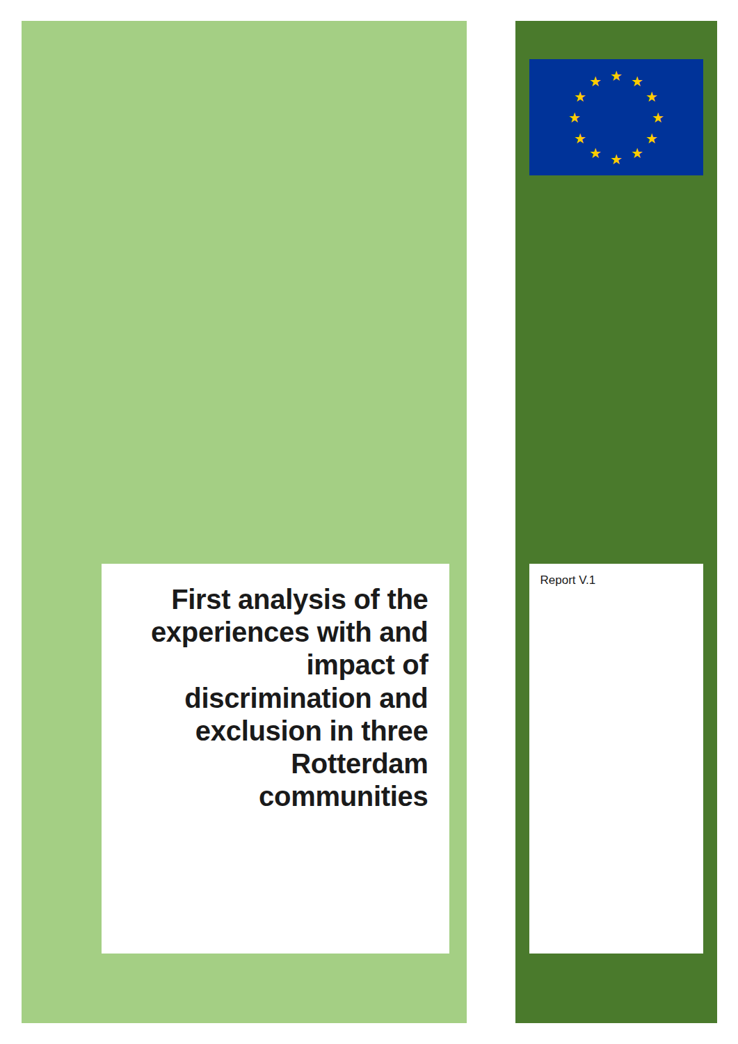First analysis of the experiences with and impact of discrimination and exclusion in three Rotterdam communities
Report V.1